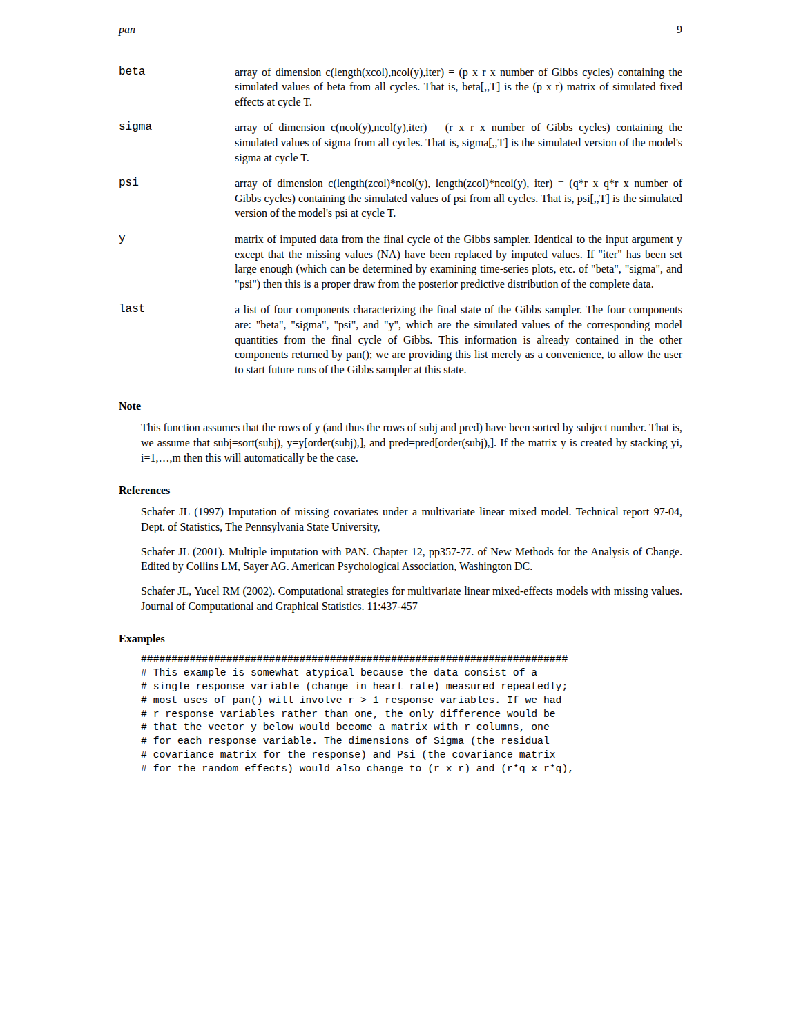pan 9
beta
array of dimension c(length(xcol),ncol(y),iter) = (p x r x number of Gibbs cycles) containing the simulated values of beta from all cycles. That is, beta[,,T] is the (p x r) matrix of simulated fixed effects at cycle T.
sigma
array of dimension c(ncol(y),ncol(y),iter) = (r x r x number of Gibbs cycles) containing the simulated values of sigma from all cycles. That is, sigma[,,T] is the simulated version of the model's sigma at cycle T.
psi
array of dimension c(length(zcol)*ncol(y), length(zcol)*ncol(y), iter) = (q*r x q*r x number of Gibbs cycles) containing the simulated values of psi from all cycles. That is, psi[,,T] is the simulated version of the model's psi at cycle T.
y
matrix of imputed data from the final cycle of the Gibbs sampler. Identical to the input argument y except that the missing values (NA) have been replaced by imputed values. If "iter" has been set large enough (which can be determined by examining time-series plots, etc. of "beta", "sigma", and "psi") then this is a proper draw from the posterior predictive distribution of the complete data.
last
a list of four components characterizing the final state of the Gibbs sampler. The four components are: "beta", "sigma", "psi", and "y", which are the simulated values of the corresponding model quantities from the final cycle of Gibbs. This information is already contained in the other components returned by pan(); we are providing this list merely as a convenience, to allow the user to start future runs of the Gibbs sampler at this state.
Note
This function assumes that the rows of y (and thus the rows of subj and pred) have been sorted by subject number. That is, we assume that subj=sort(subj), y=y[order(subj),], and pred=pred[order(subj),]. If the matrix y is created by stacking yi, i=1,…,m then this will automatically be the case.
References
Schafer JL (1997) Imputation of missing covariates under a multivariate linear mixed model. Technical report 97-04, Dept. of Statistics, The Pennsylvania State University,
Schafer JL (2001). Multiple imputation with PAN. Chapter 12, pp357-77. of New Methods for the Analysis of Change. Edited by Collins LM, Sayer AG. American Psychological Association, Washington DC.
Schafer JL, Yucel RM (2002). Computational strategies for multivariate linear mixed-effects models with missing values. Journal of Computational and Graphical Statistics. 11:437-457
Examples
######################################################################
# This example is somewhat atypical because the data consist of a
# single response variable (change in heart rate) measured repeatedly;
# most uses of pan() will involve r > 1 response variables. If we had
# r response variables rather than one, the only difference would be
# that the vector y below would become a matrix with r columns, one
# for each response variable. The dimensions of Sigma (the residual
# covariance matrix for the response) and Psi (the covariance matrix
# for the random effects) would also change to (r x r) and (r*q x r*q),